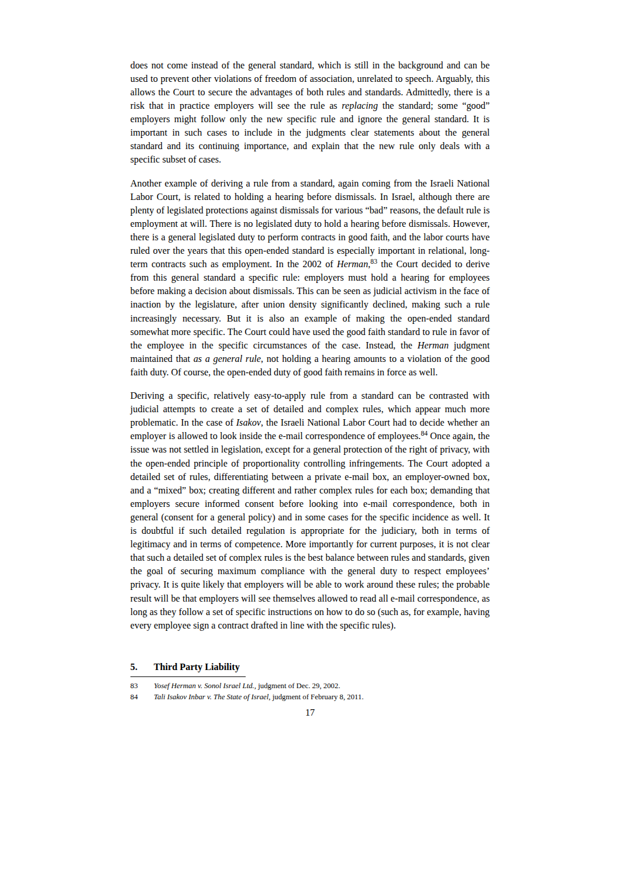does not come instead of the general standard, which is still in the background and can be used to prevent other violations of freedom of association, unrelated to speech. Arguably, this allows the Court to secure the advantages of both rules and standards. Admittedly, there is a risk that in practice employers will see the rule as replacing the standard; some “good” employers might follow only the new specific rule and ignore the general standard. It is important in such cases to include in the judgments clear statements about the general standard and its continuing importance, and explain that the new rule only deals with a specific subset of cases.
Another example of deriving a rule from a standard, again coming from the Israeli National Labor Court, is related to holding a hearing before dismissals. In Israel, although there are plenty of legislated protections against dismissals for various “bad” reasons, the default rule is employment at will. There is no legislated duty to hold a hearing before dismissals. However, there is a general legislated duty to perform contracts in good faith, and the labor courts have ruled over the years that this open-ended standard is especially important in relational, long-term contracts such as employment. In the 2002 of Herman,83 the Court decided to derive from this general standard a specific rule: employers must hold a hearing for employees before making a decision about dismissals. This can be seen as judicial activism in the face of inaction by the legislature, after union density significantly declined, making such a rule increasingly necessary. But it is also an example of making the open-ended standard somewhat more specific. The Court could have used the good faith standard to rule in favor of the employee in the specific circumstances of the case. Instead, the Herman judgment maintained that as a general rule, not holding a hearing amounts to a violation of the good faith duty. Of course, the open-ended duty of good faith remains in force as well.
Deriving a specific, relatively easy-to-apply rule from a standard can be contrasted with judicial attempts to create a set of detailed and complex rules, which appear much more problematic. In the case of Isakov, the Israeli National Labor Court had to decide whether an employer is allowed to look inside the e-mail correspondence of employees.84 Once again, the issue was not settled in legislation, except for a general protection of the right of privacy, with the open-ended principle of proportionality controlling infringements. The Court adopted a detailed set of rules, differentiating between a private e-mail box, an employer-owned box, and a “mixed” box; creating different and rather complex rules for each box; demanding that employers secure informed consent before looking into e-mail correspondence, both in general (consent for a general policy) and in some cases for the specific incidence as well. It is doubtful if such detailed regulation is appropriate for the judiciary, both in terms of legitimacy and in terms of competence. More importantly for current purposes, it is not clear that such a detailed set of complex rules is the best balance between rules and standards, given the goal of securing maximum compliance with the general duty to respect employees’ privacy. It is quite likely that employers will be able to work around these rules; the probable result will be that employers will see themselves allowed to read all e-mail correspondence, as long as they follow a set of specific instructions on how to do so (such as, for example, having every employee sign a contract drafted in line with the specific rules).
5. Third Party Liability
83 Yosef Herman v. Sonol Israel Ltd., judgment of Dec. 29, 2002.
84 Tali Isakov Inbar v. The State of Israel, judgment of February 8, 2011.
17